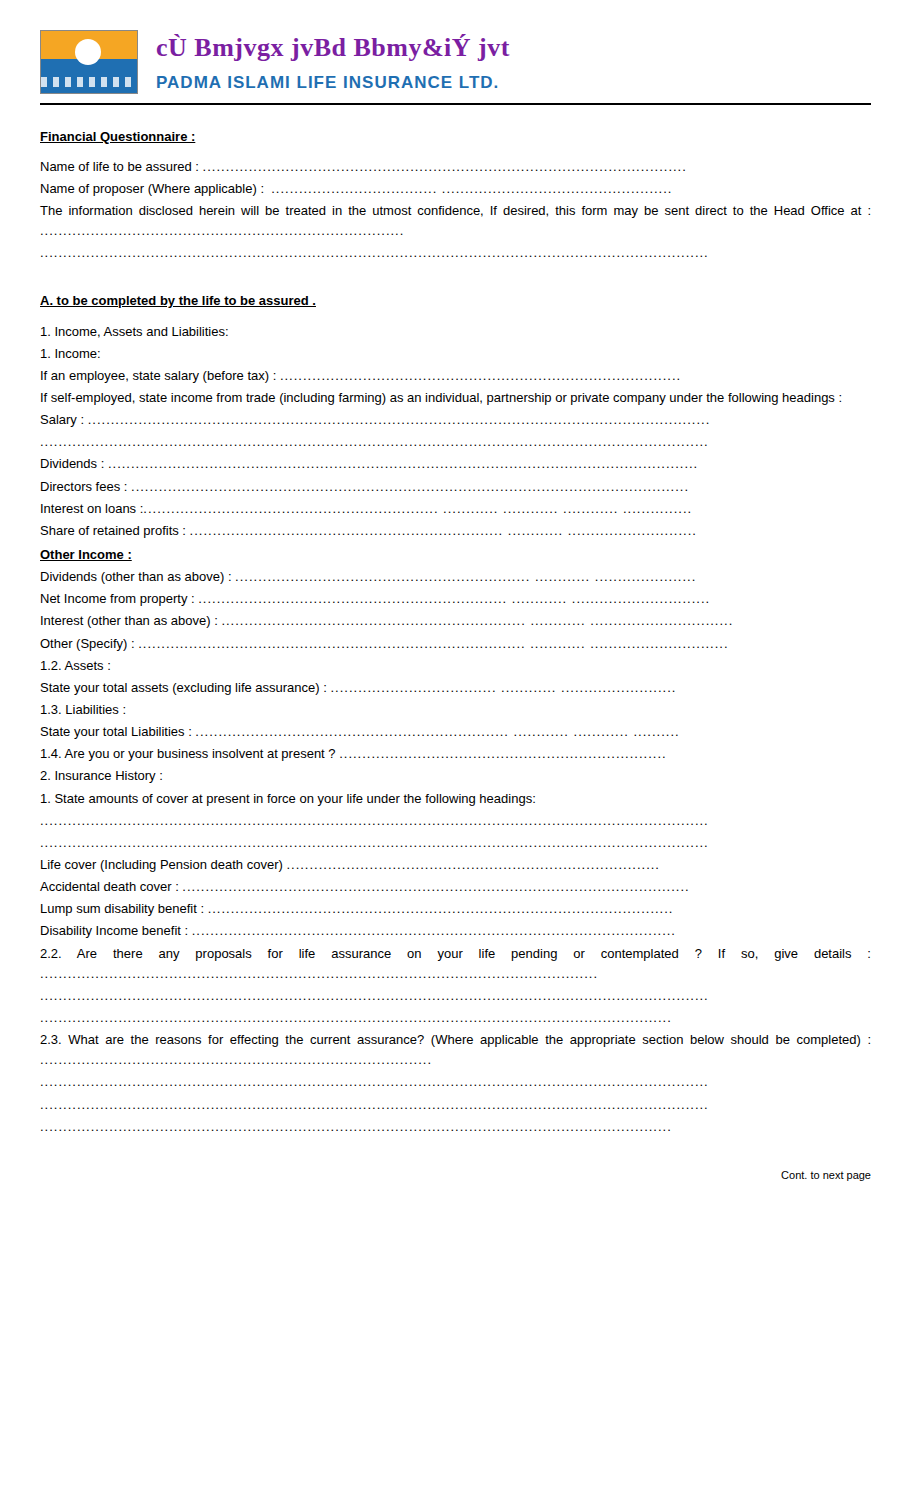cÙ Bmjvgx jvBd Bbmy&iÝ jvt
PADMA ISLAMI LIFE INSURANCE LTD.
Financial Questionnaire :
Name of life to be assured : .........................................................................................................
Name of proposer (Where applicable) : .................................... ..................................................
The information disclosed herein will be treated in the utmost confidence, If desired, this form may be sent direct to the Head Office at : ...............................................................................
.................................................................................................................................................
A. to be completed by the life to be assured .
1. Income, Assets and Liabilities:
1. Income:
If an employee, state salary (before tax) : .......................................................................................
If self-employed, state income from trade (including farming) as an individual, partnership or private company under the following headings :
Salary : .......................................................................................................................................
.................................................................................................................................................
Dividends : ................................................................................................................................
Directors fees : .........................................................................................................................
Interest on loans :................................................................ ............ ............ ............ ...............
Share of retained profits : .................................................................... ............ ............................
Other Income :
Dividends (other than as above) : ................................................................ ............ ......................
Net Income from property : ................................................................... ............ ..............................
Interest (other than as above) : .................................................................. ............ ...............................
Other (Specify) : .................................................................................... ............ ..............................
1.2. Assets :
State your total assets (excluding life assurance) : .................................... ............ .........................
1.3. Liabilities :
State your total Liabilities : .................................................................... ............ ............ ..........
1.4. Are you or your business insolvent at present ? .......................................................................
2. Insurance History :
1. State amounts of cover at present in force on your life under the following headings:
.................................................................................................................................................
.................................................................................................................................................
Life cover (Including Pension death cover) .................................................................................
Accidental death cover : ..............................................................................................................
Lump sum disability benefit : .....................................................................................................
Disability Income benefit : .........................................................................................................
2.2. Are there any proposals for life assurance on your life pending or contemplated ? If so, give details : .........................................................................................................................
.................................................................................................................................................
.........................................................................................................................................
2.3. What are the reasons for effecting the current assurance? (Where applicable the appropriate section below should be completed) : .....................................................................................
.................................................................................................................................................
.................................................................................................................................................
.........................................................................................................................................
Cont. to next page